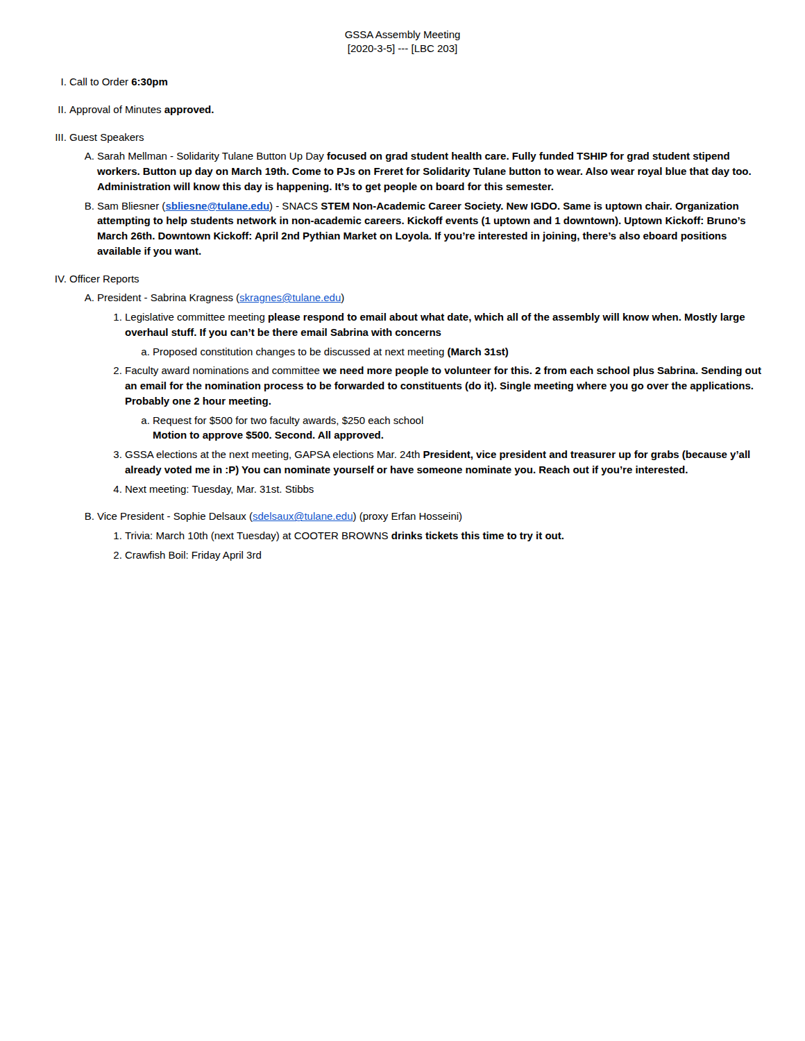GSSA Assembly Meeting
[2020-3-5] --- [LBC 203]
Call to Order 6:30pm
Approval of Minutes approved.
Guest Speakers
Sarah Mellman - Solidarity Tulane Button Up Day focused on grad student health care. Fully funded TSHIP for grad student stipend workers. Button up day on March 19th. Come to PJs on Freret for Solidarity Tulane button to wear. Also wear royal blue that day too. Administration will know this day is happening. It’s to get people on board for this semester.
Sam Bliesner (sbliesne@tulane.edu) - SNACS STEM Non-Academic Career Society. New IGDO. Same is uptown chair. Organization attempting to help students network in non-academic careers. Kickoff events (1 uptown and 1 downtown). Uptown Kickoff: Bruno’s March 26th. Downtown Kickoff: April 2nd Pythian Market on Loyola. If you’re interested in joining, there’s also eboard positions available if you want.
Officer Reports
President - Sabrina Kragness (skragnes@tulane.edu)
Legislative committee meeting please respond to email about what date, which all of the assembly will know when. Mostly large overhaul stuff. If you can’t be there email Sabrina with concerns
Proposed constitution changes to be discussed at next meeting (March 31st)
Faculty award nominations and committee we need more people to volunteer for this. 2 from each school plus Sabrina. Sending out an email for the nomination process to be forwarded to constituents (do it). Single meeting where you go over the applications. Probably one 2 hour meeting.
Request for $500 for two faculty awards, $250 each school
Motion to approve $500. Second. All approved.
GSSA elections at the next meeting, GAPSA elections Mar. 24th President, vice president and treasurer up for grabs (because y’all already voted me in :P) You can nominate yourself or have someone nominate you. Reach out if you’re interested.
Next meeting: Tuesday, Mar. 31st. Stibbs
Vice President - Sophie Delsaux (sdelsaux@tulane.edu) (proxy Erfan Hosseini)
Trivia: March 10th (next Tuesday) at COOTER BROWNS drinks tickets this time to try it out.
Crawfish Boil: Friday April 3rd